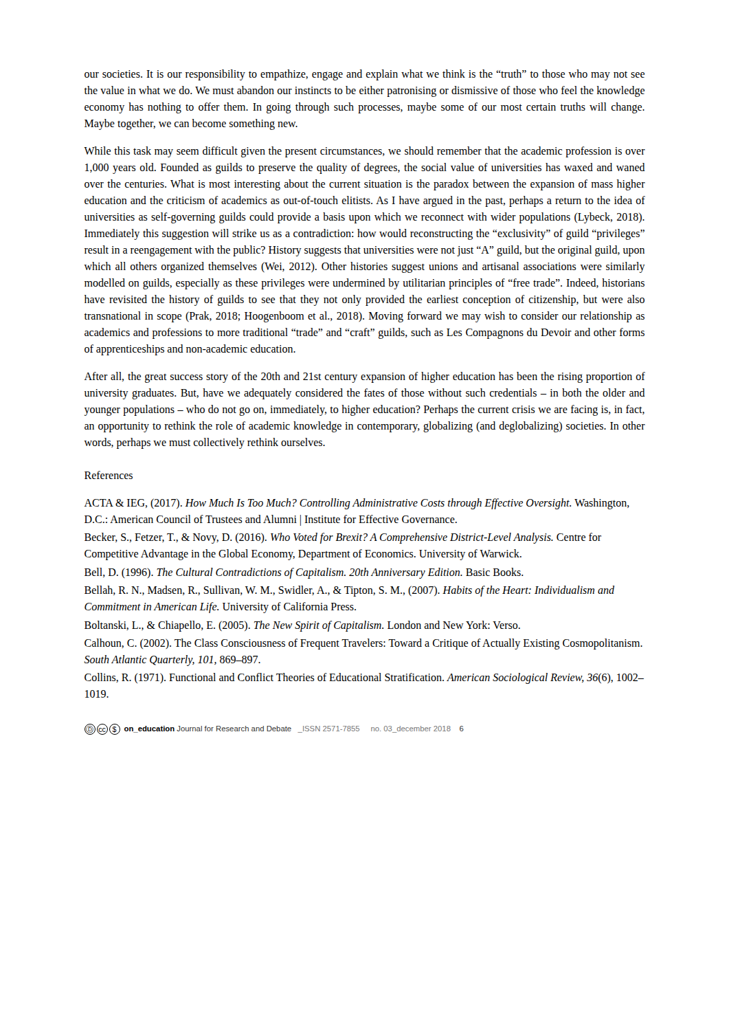our societies. It is our responsibility to empathize, engage and explain what we think is the “truth” to those who may not see the value in what we do. We must abandon our instincts to be either patronising or dismissive of those who feel the knowledge economy has nothing to offer them. In going through such processes, maybe some of our most certain truths will change. Maybe together, we can become something new.
While this task may seem difficult given the present circumstances, we should remember that the academic profession is over 1,000 years old. Founded as guilds to preserve the quality of degrees, the social value of universities has waxed and waned over the centuries. What is most interesting about the current situation is the paradox between the expansion of mass higher education and the criticism of academics as out-of-touch elitists. As I have argued in the past, perhaps a return to the idea of universities as self-governing guilds could provide a basis upon which we reconnect with wider populations (Lybeck, 2018). Immediately this suggestion will strike us as a contradiction: how would reconstructing the “exclusivity” of guild “privileges” result in a reengagement with the public? History suggests that universities were not just “A” guild, but the original guild, upon which all others organized themselves (Wei, 2012). Other histories suggest unions and artisanal associations were similarly modelled on guilds, especially as these privileges were undermined by utilitarian principles of “free trade”. Indeed, historians have revisited the history of guilds to see that they not only provided the earliest conception of citizenship, but were also transnational in scope (Prak, 2018; Hoogenboom et al., 2018). Moving forward we may wish to consider our relationship as academics and professions to more traditional “trade” and “craft” guilds, such as Les Compagnons du Devoir and other forms of apprenticeships and non-academic education.
After all, the great success story of the 20th and 21st century expansion of higher education has been the rising proportion of university graduates. But, have we adequately considered the fates of those without such credentials – in both the older and younger populations – who do not go on, immediately, to higher education? Perhaps the current crisis we are facing is, in fact, an opportunity to rethink the role of academic knowledge in contemporary, globalizing (and deglobalizing) societies. In other words, perhaps we must collectively rethink ourselves.
References
ACTA & IEG, (2017). How Much Is Too Much? Controlling Administrative Costs through Effective Oversight. Washington, D.C.: American Council of Trustees and Alumni | Institute for Effective Governance.
Becker, S., Fetzer, T., & Novy, D. (2016). Who Voted for Brexit? A Comprehensive District-Level Analysis. Centre for Competitive Advantage in the Global Economy, Department of Economics. University of Warwick.
Bell, D. (1996). The Cultural Contradictions of Capitalism. 20th Anniversary Edition. Basic Books.
Bellah, R. N., Madsen, R., Sullivan, W. M., Swidler, A., & Tipton, S. M., (2007). Habits of the Heart: Individualism and Commitment in American Life. University of California Press.
Boltanski, L., & Chiapello, E. (2005). The New Spirit of Capitalism. London and New York: Verso.
Calhoun, C. (2002). The Class Consciousness of Frequent Travelers: Toward a Critique of Actually Existing Cosmopolitanism. South Atlantic Quarterly, 101, 869–897.
Collins, R. (1971). Functional and Conflict Theories of Educational Stratification. American Sociological Review, 36(6), 1002–1019.
Ⓓcc$ on_education Journal for Research and Debate _ISSN 2571-7855 no. 03_december 2018 6